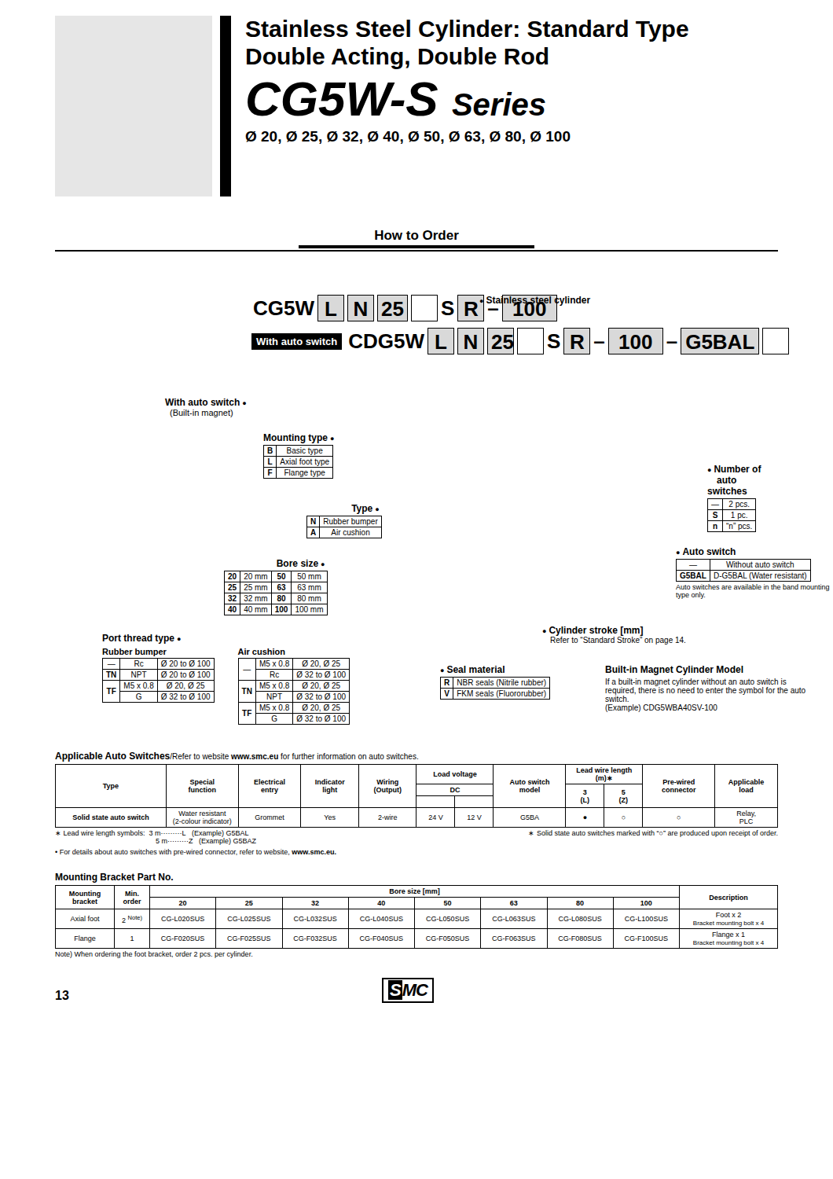Stainless Steel Cylinder: Standard Type
Double Acting, Double Rod
CG5W-S Series
Ø 20, Ø 25, Ø 32, Ø 40, Ø 50, Ø 63, Ø 80, Ø 100
How to Order
Stainless steel cylinder
CG5W L N 25 S R – 100
With auto switch CDG5W L N 25 S R – 100 – G5BAL
With auto switch
(Built-in magnet)
Mounting type
| B | Basic type |
| L | Axial foot type |
| F | Flange type |
Type
| N | Rubber bumper |
| A | Air cushion |
Bore size
| 20 | 20 mm | 50 | 50 mm |
| 25 | 25 mm | 63 | 63 mm |
| 32 | 32 mm | 80 | 80 mm |
| 40 | 40 mm | 100 | 100 mm |
Port thread type
Rubber bumper
| — | Rc | Ø 20 to Ø 100 |
| TN | NPT | Ø 20 to Ø 100 |
| TF | M5 x 0.8 | Ø 20, Ø 25 |
| G | Ø 32 to Ø 100 |
Air cushion
| — | M5 x 0.8 | Ø 20, Ø 25 |
| Rc | Ø 32 to Ø 100 |
| TN | M5 x 0.8 | Ø 20, Ø 25 |
| NPT | Ø 32 to Ø 100 |
| TF | M5 x 0.8 | Ø 20, Ø 25 |
| G | Ø 32 to Ø 100 |
Number of
auto switches
| — | 2 pcs. |
| S | 1 pc. |
| n | “n” pcs. |
Auto switch
| — | Without auto switch |
| G5BAL | D-G5BAL (Water resistant) |
Auto switches are available in the band mounting type only.
Cylinder stroke [mm]
Refer to “Standard Stroke” on page 14.
Seal material
| R | NBR seals (Nitrile rubber) |
| V | FKM seals (Fluororubber) |
Built-in Magnet Cylinder Model
If a built-in magnet cylinder without an auto switch is required, there is no need to enter the symbol for the auto switch.
(Example) CDG5WBA40SV-100
Applicable Auto Switches/Refer to website www.smc.eu for further information on auto switches.
| Type | Special function | Electrical entry | Indicator light | Wiring (Output) | Load voltage | Auto switch model | Lead wire length (m)∗ | Pre-wired connector | Applicable load |
| --- | --- | --- | --- | --- | --- | --- | --- | --- | --- |
| DC | 3 (L) | 5 (Z) |
| Solid state auto switch | Water resistant (2-colour indicator) | Grommet | Yes | 2-wire | 24 V | 12 V | G5BA | ● | ○ | ○ | Relay, PLC |
∗ Solid state auto switches marked with “○” are produced upon receipt of order. ∗ Lead wire length symbols: 3 m·········L (Example) G5BAL
5 m·········Z (Example) G5BAZ
• For details about auto switches with pre-wired connector, refer to website, www.smc.eu.
Mounting Bracket Part No.
| Mounting bracket | Min. order | Bore size [mm] | Description |
| --- | --- | --- | --- |
| 20 | 25 | 32 | 40 | 50 | 63 | 80 | 100 |
| Axial foot | 2 Note) | CG-L020SUS | CG-L025SUS | CG-L032SUS | CG-L040SUS | CG-L050SUS | CG-L063SUS | CG-L080SUS | CG-L100SUS | Foot x 2 Bracket mounting bolt x 4 |
| Flange | 1 | CG-F020SUS | CG-F025SUS | CG-F032SUS | CG-F040SUS | CG-F050SUS | CG-F063SUS | CG-F080SUS | CG-F100SUS | Flange x 1 Bracket mounting bolt x 4 |
Note) When ordering the foot bracket, order 2 pcs. per cylinder.
13
SMC